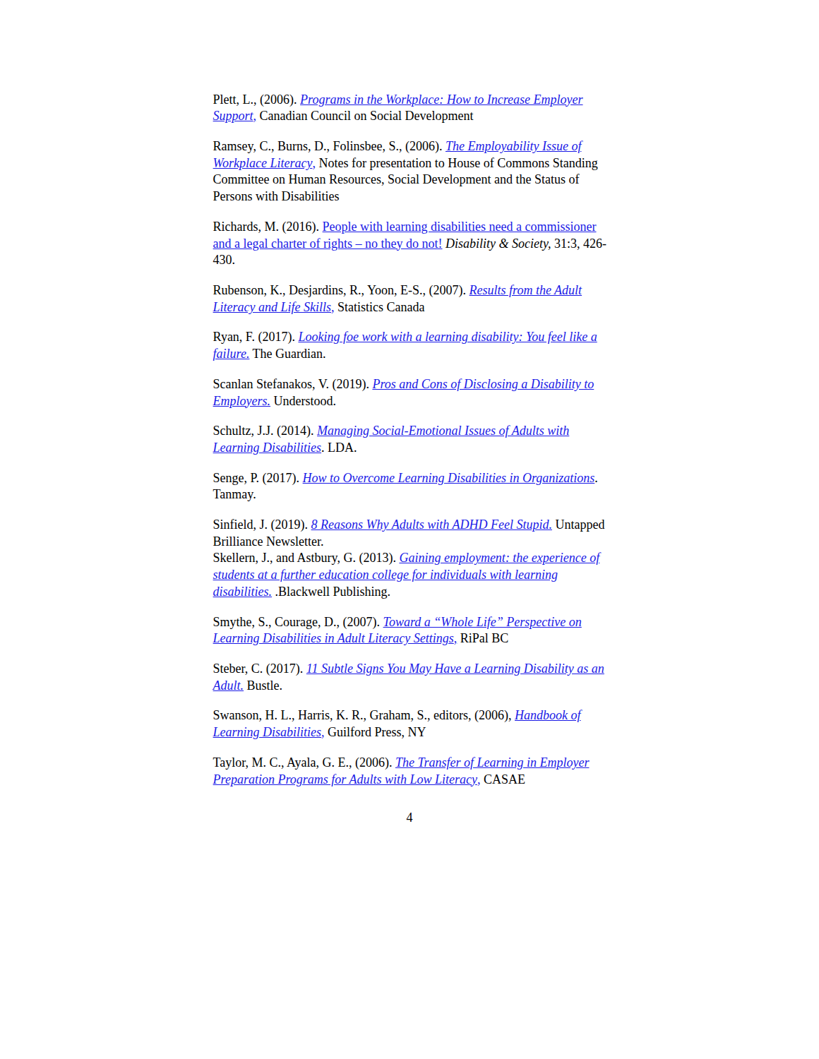Plett, L., (2006). Programs in the Workplace: How to Increase Employer Support, Canadian Council on Social Development
Ramsey, C., Burns, D., Folinsbee, S., (2006). The Employability Issue of Workplace Literacy, Notes for presentation to House of Commons Standing Committee on Human Resources, Social Development and the Status of Persons with Disabilities
Richards, M. (2016). People with learning disabilities need a commissioner and a legal charter of rights – no they do not! Disability & Society, 31:3, 426-430.
Rubenson, K., Desjardins, R., Yoon, E-S., (2007). Results from the Adult Literacy and Life Skills, Statistics Canada
Ryan, F. (2017). Looking foe work with a learning disability: You feel like a failure. The Guardian.
Scanlan Stefanakos, V. (2019). Pros and Cons of Disclosing a Disability to Employers. Understood.
Schultz, J.J. (2014). Managing Social-Emotional Issues of Adults with Learning Disabilities. LDA.
Senge, P. (2017). How to Overcome Learning Disabilities in Organizations. Tanmay.
Sinfield, J. (2019). 8 Reasons Why Adults with ADHD Feel Stupid. Untapped Brilliance Newsletter.
Skellern, J., and Astbury, G. (2013). Gaining employment: the experience of students at a further education college for individuals with learning disabilities. .Blackwell Publishing.
Smythe, S., Courage, D., (2007). Toward a “Whole Life” Perspective on Learning Disabilities in Adult Literacy Settings, RiPal BC
Steber, C. (2017). 11 Subtle Signs You May Have a Learning Disability as an Adult. Bustle.
Swanson, H. L., Harris, K. R., Graham, S., editors, (2006), Handbook of Learning Disabilities, Guilford Press, NY
Taylor, M. C., Ayala, G. E., (2006). The Transfer of Learning in Employer Preparation Programs for Adults with Low Literacy, CASAE
4